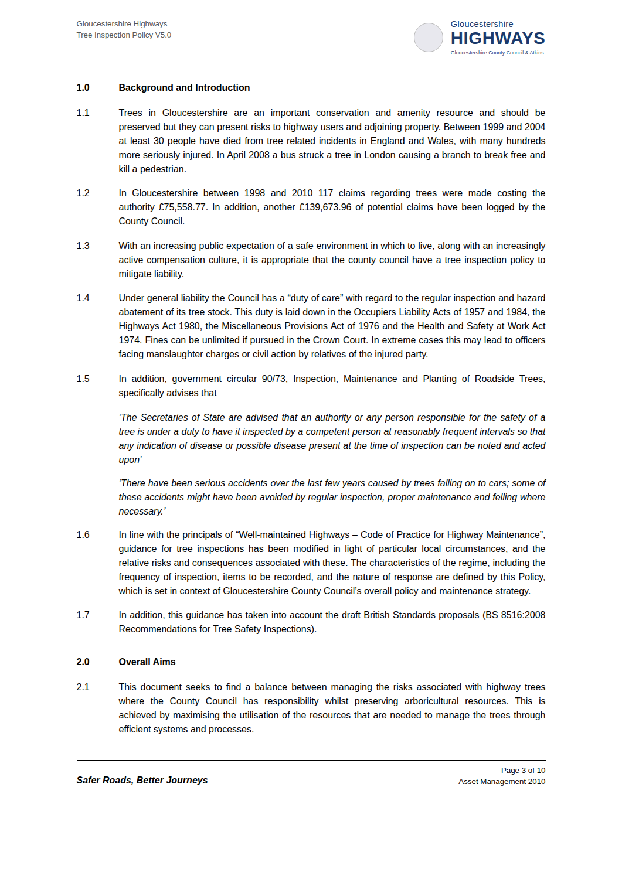Gloucestershire Highways
Tree Inspection Policy V5.0
Gloucestershire
HIGHWAYS
Gloucestershire County Council & Atkins
1.0
Background and Introduction
1.1
Trees in Gloucestershire are an important conservation and amenity resource and should be preserved but they can present risks to highway users and adjoining property. Between 1999 and 2004 at least 30 people have died from tree related incidents in England and Wales, with many hundreds more seriously injured. In April 2008 a bus struck a tree in London causing a branch to break free and kill a pedestrian.
1.2
In Gloucestershire between 1998 and 2010 117 claims regarding trees were made costing the authority £75,558.77. In addition, another £139,673.96 of potential claims have been logged by the County Council.
1.3
With an increasing public expectation of a safe environment in which to live, along with an increasingly active compensation culture, it is appropriate that the county council have a tree inspection policy to mitigate liability.
1.4
Under general liability the Council has a “duty of care” with regard to the regular inspection and hazard abatement of its tree stock. This duty is laid down in the Occupiers Liability Acts of 1957 and 1984, the Highways Act 1980, the Miscellaneous Provisions Act of 1976 and the Health and Safety at Work Act 1974. Fines can be unlimited if pursued in the Crown Court. In extreme cases this may lead to officers facing manslaughter charges or civil action by relatives of the injured party.
1.5
In addition, government circular 90/73, Inspection, Maintenance and Planting of Roadside Trees, specifically advises that
‘The Secretaries of State are advised that an authority or any person responsible for the safety of a tree is under a duty to have it inspected by a competent person at reasonably frequent intervals so that any indication of disease or possible disease present at the time of inspection can be noted and acted upon’
‘There have been serious accidents over the last few years caused by trees falling on to cars; some of these accidents might have been avoided by regular inspection, proper maintenance and felling where necessary.’
1.6
In line with the principals of “Well-maintained Highways – Code of Practice for Highway Maintenance”, guidance for tree inspections has been modified in light of particular local circumstances, and the relative risks and consequences associated with these. The characteristics of the regime, including the frequency of inspection, items to be recorded, and the nature of response are defined by this Policy, which is set in context of Gloucestershire County Council’s overall policy and maintenance strategy.
1.7
In addition, this guidance has taken into account the draft British Standards proposals (BS 8516:2008 Recommendations for Tree Safety Inspections).
2.0
Overall Aims
2.1
This document seeks to find a balance between managing the risks associated with highway trees where the County Council has responsibility whilst preserving arboricultural resources. This is achieved by maximising the utilisation of the resources that are needed to manage the trees through efficient systems and processes.
Safer Roads, Better Journeys
Page 3 of 10
Asset Management 2010